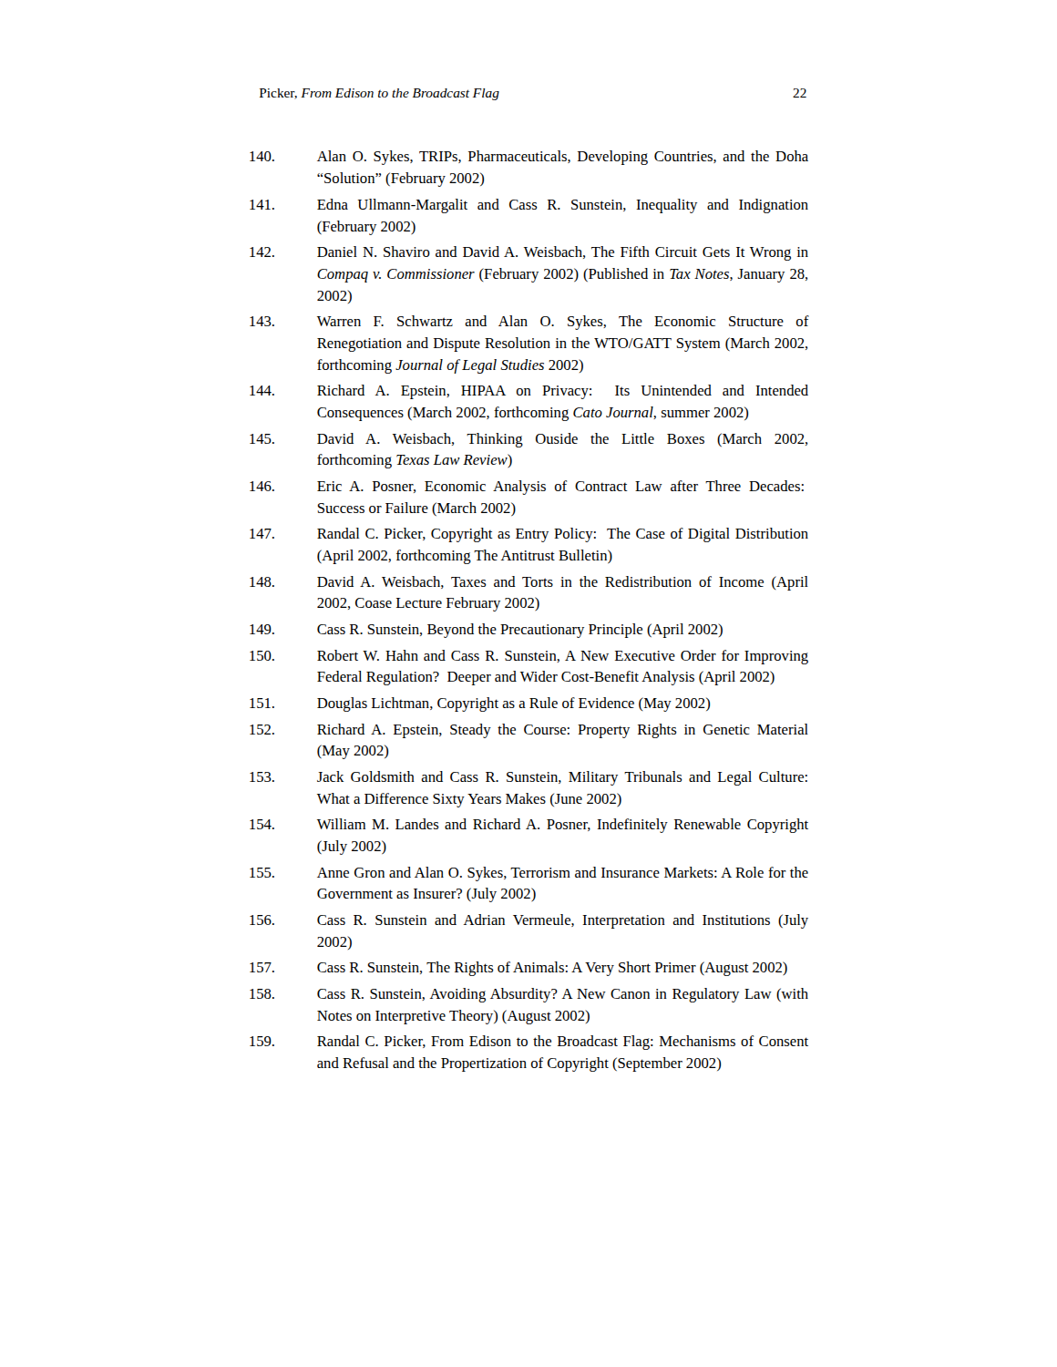Picker, From Edison to the Broadcast Flag 22
140. Alan O. Sykes, TRIPs, Pharmaceuticals, Developing Countries, and the Doha “Solution” (February 2002)
141. Edna Ullmann-Margalit and Cass R. Sunstein, Inequality and Indignation (February 2002)
142. Daniel N. Shaviro and David A. Weisbach, The Fifth Circuit Gets It Wrong in Compaq v. Commissioner (February 2002) (Published in Tax Notes, January 28, 2002)
143. Warren F. Schwartz and Alan O. Sykes, The Economic Structure of Renegotiation and Dispute Resolution in the WTO/GATT System (March 2002, forthcoming Journal of Legal Studies 2002)
144. Richard A. Epstein, HIPAA on Privacy: Its Unintended and Intended Consequences (March 2002, forthcoming Cato Journal, summer 2002)
145. David A. Weisbach, Thinking Ouside the Little Boxes (March 2002, forthcoming Texas Law Review)
146. Eric A. Posner, Economic Analysis of Contract Law after Three Decades: Success or Failure (March 2002)
147. Randal C. Picker, Copyright as Entry Policy: The Case of Digital Distribution (April 2002, forthcoming The Antitrust Bulletin)
148. David A. Weisbach, Taxes and Torts in the Redistribution of Income (April 2002, Coase Lecture February 2002)
149. Cass R. Sunstein, Beyond the Precautionary Principle (April 2002)
150. Robert W. Hahn and Cass R. Sunstein, A New Executive Order for Improving Federal Regulation? Deeper and Wider Cost-Benefit Analysis (April 2002)
151. Douglas Lichtman, Copyright as a Rule of Evidence (May 2002)
152. Richard A. Epstein, Steady the Course: Property Rights in Genetic Material (May 2002)
153. Jack Goldsmith and Cass R. Sunstein, Military Tribunals and Legal Culture: What a Difference Sixty Years Makes (June 2002)
154. William M. Landes and Richard A. Posner, Indefinitely Renewable Copyright (July 2002)
155. Anne Gron and Alan O. Sykes, Terrorism and Insurance Markets: A Role for the Government as Insurer? (July 2002)
156. Cass R. Sunstein and Adrian Vermeule, Interpretation and Institutions (July 2002)
157. Cass R. Sunstein, The Rights of Animals: A Very Short Primer (August 2002)
158. Cass R. Sunstein, Avoiding Absurdity? A New Canon in Regulatory Law (with Notes on Interpretive Theory) (August 2002)
159. Randal C. Picker, From Edison to the Broadcast Flag: Mechanisms of Consent and Refusal and the Propertization of Copyright (September 2002)